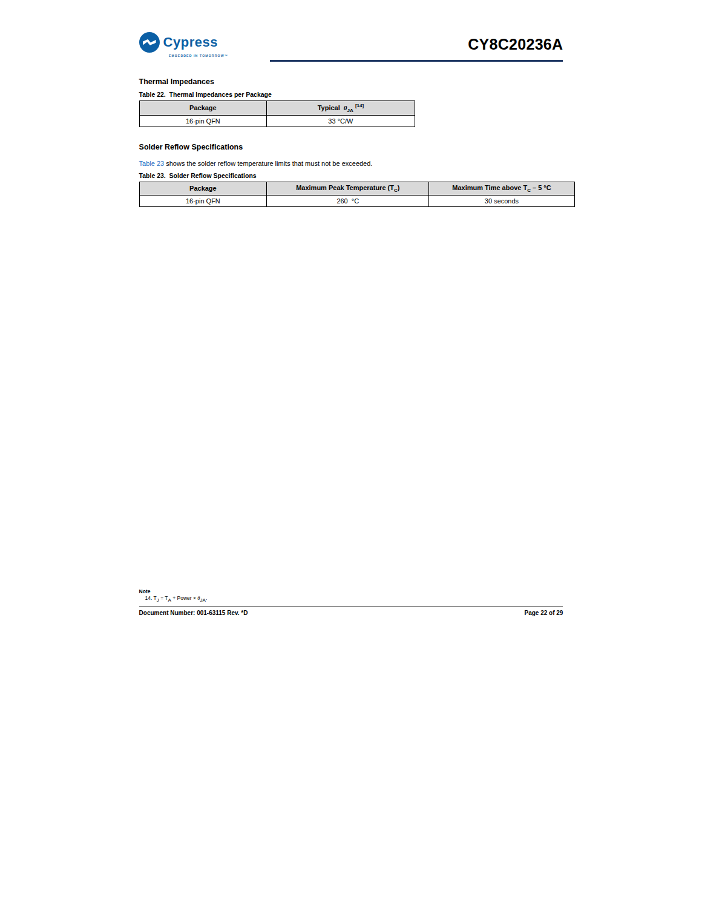Cypress
EMBEDDED IN TOMORROW™
CY8C20236A
Thermal Impedances
Table 22. Thermal Impedances per Package
| Package | Typical θ JA [14] |
| --- | --- |
| 16-pin QFN | 33 °C/W |
Solder Reflow Specifications
Table 23 shows the solder reflow temperature limits that must not be exceeded.
Table 23. Solder Reflow Specifications
| Package | Maximum Peak Temperature (T C ) | Maximum Time above T C – 5 °C |
| --- | --- | --- |
| 16-pin QFN | 260 °C | 30 seconds |
Note
14. TJ = TA + Power × θJA.
Document Number: 001-63115 Rev. *D
Page 22 of 29